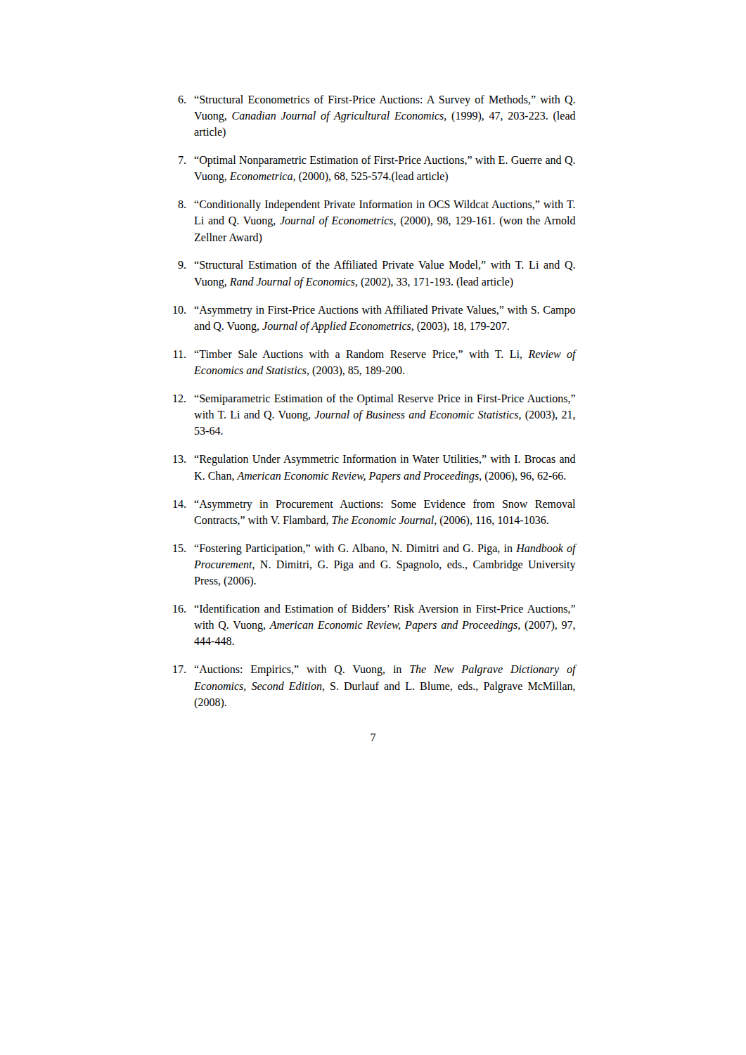6.“Structural Econometrics of First-Price Auctions: A Survey of Methods,” with Q. Vuong, Canadian Journal of Agricultural Economics, (1999), 47, 203-223. (lead article)
7.“Optimal Nonparametric Estimation of First-Price Auctions,” with E. Guerre and Q. Vuong, Econometrica, (2000), 68, 525-574.(lead article)
8.“Conditionally Independent Private Information in OCS Wildcat Auctions,” with T. Li and Q. Vuong, Journal of Econometrics, (2000), 98, 129-161. (won the Arnold Zellner Award)
9.“Structural Estimation of the Affiliated Private Value Model,” with T. Li and Q. Vuong, Rand Journal of Economics, (2002), 33, 171-193. (lead article)
10.“Asymmetry in First-Price Auctions with Affiliated Private Values,” with S. Campo and Q. Vuong, Journal of Applied Econometrics, (2003), 18, 179-207.
11.“Timber Sale Auctions with a Random Reserve Price,” with T. Li, Review of Economics and Statistics, (2003), 85, 189-200.
12.“Semiparametric Estimation of the Optimal Reserve Price in First-Price Auctions,” with T. Li and Q. Vuong, Journal of Business and Economic Statistics, (2003), 21, 53-64.
13.“Regulation Under Asymmetric Information in Water Utilities,” with I. Brocas and K. Chan, American Economic Review, Papers and Proceedings, (2006), 96, 62-66.
14.“Asymmetry in Procurement Auctions: Some Evidence from Snow Removal Contracts,” with V. Flambard, The Economic Journal, (2006), 116, 1014-1036.
15.“Fostering Participation,” with G. Albano, N. Dimitri and G. Piga, in Handbook of Procurement, N. Dimitri, G. Piga and G. Spagnolo, eds., Cambridge University Press, (2006).
16.“Identification and Estimation of Bidders’ Risk Aversion in First-Price Auctions,” with Q. Vuong, American Economic Review, Papers and Proceedings, (2007), 97, 444-448.
17.“Auctions: Empirics,” with Q. Vuong, in The New Palgrave Dictionary of Economics, Second Edition, S. Durlauf and L. Blume, eds., Palgrave McMillan, (2008).
7